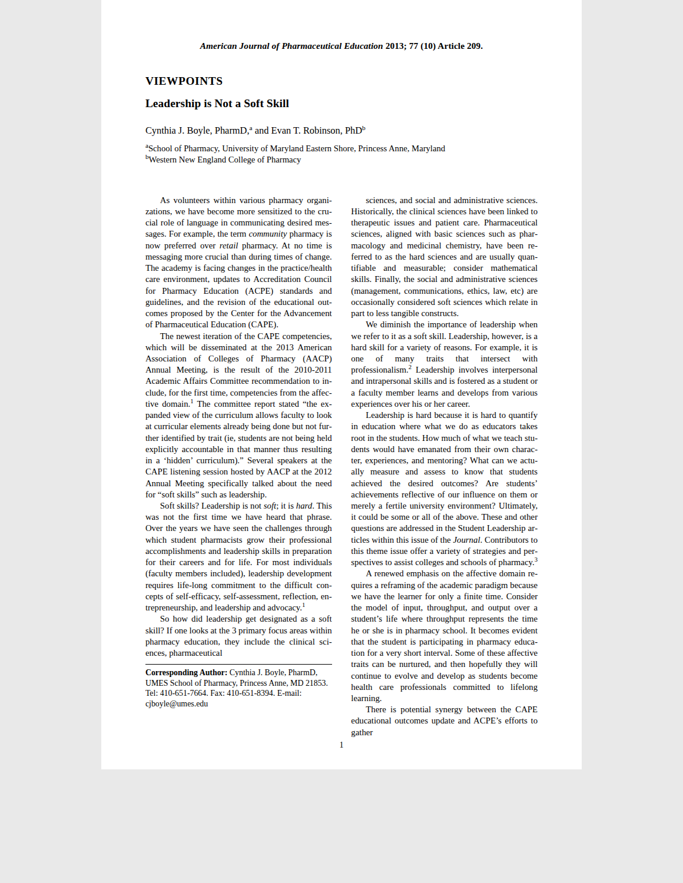American Journal of Pharmaceutical Education 2013; 77 (10) Article 209.
VIEWPOINTS
Leadership is Not a Soft Skill
Cynthia J. Boyle, PharmD,a and Evan T. Robinson, PhDb
aSchool of Pharmacy, University of Maryland Eastern Shore, Princess Anne, Maryland
bWestern New England College of Pharmacy
As volunteers within various pharmacy organizations, we have become more sensitized to the crucial role of language in communicating desired messages. For example, the term community pharmacy is now preferred over retail pharmacy. At no time is messaging more crucial than during times of change. The academy is facing changes in the practice/health care environment, updates to Accreditation Council for Pharmacy Education (ACPE) standards and guidelines, and the revision of the educational outcomes proposed by the Center for the Advancement of Pharmaceutical Education (CAPE).
The newest iteration of the CAPE competencies, which will be disseminated at the 2013 American Association of Colleges of Pharmacy (AACP) Annual Meeting, is the result of the 2010-2011 Academic Affairs Committee recommendation to include, for the first time, competencies from the affective domain.1 The committee report stated “the expanded view of the curriculum allows faculty to look at curricular elements already being done but not further identified by trait (ie, students are not being held explicitly accountable in that manner thus resulting in a ‘hidden’ curriculum).” Several speakers at the CAPE listening session hosted by AACP at the 2012 Annual Meeting specifically talked about the need for “soft skills” such as leadership.
Soft skills? Leadership is not soft; it is hard. This was not the first time we have heard that phrase. Over the years we have seen the challenges through which student pharmacists grow their professional accomplishments and leadership skills in preparation for their careers and for life. For most individuals (faculty members included), leadership development requires life-long commitment to the difficult concepts of self-efficacy, self-assessment, reflection, entrepreneurship, and leadership and advocacy.1
So how did leadership get designated as a soft skill? If one looks at the 3 primary focus areas within pharmacy education, they include the clinical sciences, pharmaceutical
Corresponding Author: Cynthia J. Boyle, PharmD, UMES School of Pharmacy, Princess Anne, MD 21853. Tel: 410-651-7664. Fax: 410-651-8394. E-mail: cjboyle@umes.edu
sciences, and social and administrative sciences. Historically, the clinical sciences have been linked to therapeutic issues and patient care. Pharmaceutical sciences, aligned with basic sciences such as pharmacology and medicinal chemistry, have been referred to as the hard sciences and are usually quantifiable and measurable; consider mathematical skills. Finally, the social and administrative sciences (management, communications, ethics, law, etc) are occasionally considered soft sciences which relate in part to less tangible constructs.
We diminish the importance of leadership when we refer to it as a soft skill. Leadership, however, is a hard skill for a variety of reasons. For example, it is one of many traits that intersect with professionalism.2 Leadership involves interpersonal and intrapersonal skills and is fostered as a student or a faculty member learns and develops from various experiences over his or her career.
Leadership is hard because it is hard to quantify in education where what we do as educators takes root in the students. How much of what we teach students would have emanated from their own character, experiences, and mentoring? What can we actually measure and assess to know that students achieved the desired outcomes? Are students’ achievements reflective of our influence on them or merely a fertile university environment? Ultimately, it could be some or all of the above. These and other questions are addressed in the Student Leadership articles within this issue of the Journal. Contributors to this theme issue offer a variety of strategies and perspectives to assist colleges and schools of pharmacy.3
A renewed emphasis on the affective domain requires a reframing of the academic paradigm because we have the learner for only a finite time. Consider the model of input, throughput, and output over a student’s life where throughput represents the time he or she is in pharmacy school. It becomes evident that the student is participating in pharmacy education for a very short interval. Some of these affective traits can be nurtured, and then hopefully they will continue to evolve and develop as students become health care professionals committed to lifelong learning.
There is potential synergy between the CAPE educational outcomes update and ACPE’s efforts to gather
1